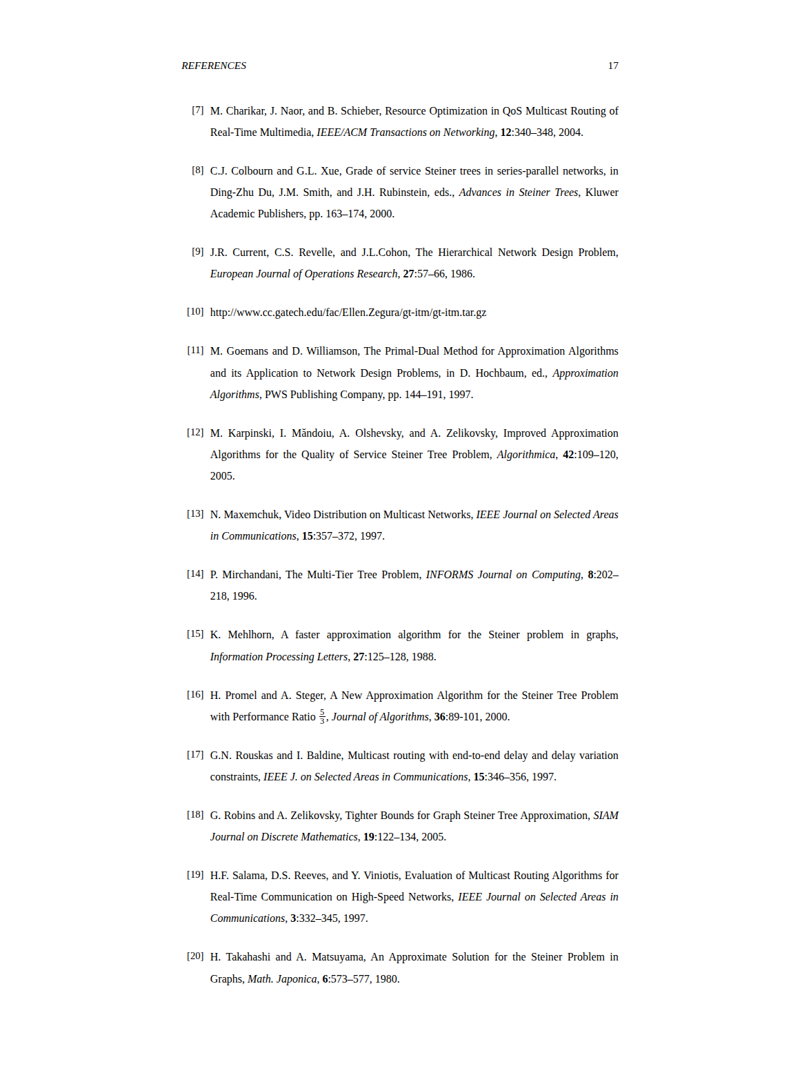REFERENCES 17
[7] M. Charikar, J. Naor, and B. Schieber, Resource Optimization in QoS Multicast Routing of Real-Time Multimedia, IEEE/ACM Transactions on Networking, 12:340–348, 2004.
[8] C.J. Colbourn and G.L. Xue, Grade of service Steiner trees in series-parallel networks, in Ding-Zhu Du, J.M. Smith, and J.H. Rubinstein, eds., Advances in Steiner Trees, Kluwer Academic Publishers, pp. 163–174, 2000.
[9] J.R. Current, C.S. Revelle, and J.L.Cohon, The Hierarchical Network Design Problem, European Journal of Operations Research, 27:57–66, 1986.
[10] http://www.cc.gatech.edu/fac/Ellen.Zegura/gt-itm/gt-itm.tar.gz
[11] M. Goemans and D. Williamson, The Primal-Dual Method for Approximation Algorithms and its Application to Network Design Problems, in D. Hochbaum, ed., Approximation Algorithms, PWS Publishing Company, pp. 144–191, 1997.
[12] M. Karpinski, I. Măndoiu, A. Olshevsky, and A. Zelikovsky, Improved Approximation Algorithms for the Quality of Service Steiner Tree Problem, Algorithmica, 42:109–120, 2005.
[13] N. Maxemchuk, Video Distribution on Multicast Networks, IEEE Journal on Selected Areas in Communications, 15:357–372, 1997.
[14] P. Mirchandani, The Multi-Tier Tree Problem, INFORMS Journal on Computing, 8:202–218, 1996.
[15] K. Mehlhorn, A faster approximation algorithm for the Steiner problem in graphs, Information Processing Letters, 27:125–128, 1988.
[16] H. Promel and A. Steger, A New Approximation Algorithm for the Steiner Tree Problem with Performance Ratio 53, Journal of Algorithms, 36:89-101, 2000.
[17] G.N. Rouskas and I. Baldine, Multicast routing with end-to-end delay and delay variation constraints, IEEE J. on Selected Areas in Communications, 15:346–356, 1997.
[18] G. Robins and A. Zelikovsky, Tighter Bounds for Graph Steiner Tree Approximation, SIAM Journal on Discrete Mathematics, 19:122–134, 2005.
[19] H.F. Salama, D.S. Reeves, and Y. Viniotis, Evaluation of Multicast Routing Algorithms for Real-Time Communication on High-Speed Networks, IEEE Journal on Selected Areas in Communications, 3:332–345, 1997.
[20] H. Takahashi and A. Matsuyama, An Approximate Solution for the Steiner Problem in Graphs, Math. Japonica, 6:573–577, 1980.